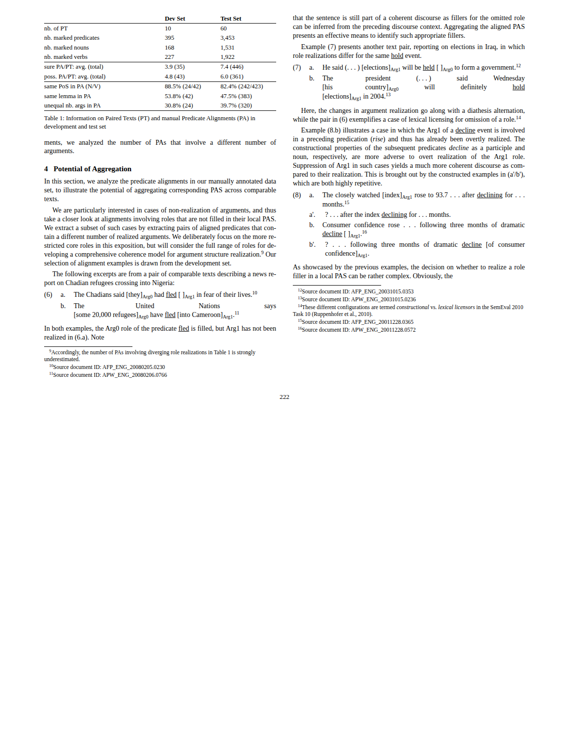| | Dev Set | Test Set |
| --- | --- | --- |
| nb. of PT | 10 | 60 |
| nb. marked predicates | 395 | 3,453 |
| nb. marked nouns | 168 | 1,531 |
| nb. marked verbs | 227 | 1,922 |
| sure PA/PT: avg. (total) | 3.9 (35) | 7.4 (446) |
| poss. PA/PT: avg. (total) | 4.8 (43) | 6.0 (361) |
| same PoS in PA (N/V) | 88.5% (24/42) | 82.4% (242/423) |
| same lemma in PA | 53.8% (42) | 47.5% (383) |
| unequal nb. args in PA | 30.8% (24) | 39.7% (320) |
Table 1: Information on Paired Texts (PT) and manual Predicate Alignments (PA) in development and test set
ments, we analyzed the number of PAs that involve a different number of arguments.
4 Potential of Aggregation
In this section, we analyze the predicate alignments in our manually annotated data set, to illustrate the potential of aggregating corresponding PAS across comparable texts.
We are particularly interested in cases of non-realization of arguments, and thus take a closer look at alignments involving roles that are not filled in their local PAS. We extract a subset of such cases by extracting pairs of aligned predicates that contain a different number of realized arguments. We deliberately focus on the more restricted core roles in this exposition, but will consider the full range of roles for developing a comprehensive coherence model for argument structure realization.9 Our selection of alignment examples is drawn from the development set.
The following excerpts are from a pair of comparable texts describing a news report on Chadian refugees crossing into Nigeria:
(6)
a.
The Chadians said [they]Arg0 had fled [ ]Arg1 in fear of their lives.10
b.
The United Nations says [some 20,000 refugees]Arg0 have fled [into Cameroon]Arg1.11
In both examples, the Arg0 role of the predicate fled is filled, but Arg1 has not been realized in (6.a). Note
9Accordingly, the number of PAs involving diverging role realizations in Table 1 is strongly underestimated.
10Source document ID: AFP_ENG_20080205.0230
11Source document ID: APW_ENG_20080206.0766
that the sentence is still part of a coherent discourse as fillers for the omitted role can be inferred from the preceding discourse context. Aggregating the aligned PAS presents an effective means to identify such appropriate fillers.
Example (7) presents another text pair, reporting on elections in Iraq, in which role realizations differ for the same hold event.
(7)
a.
He said (. . . ) [elections]Arg1 will be held [ ]Arg0 to form a government.12
b.
The president(. . . ) said Wednesday [his country]Arg0 will definitely hold [elections]Arg1 in 2004.13
Here, the changes in argument realization go along with a diathesis alternation, while the pair in (6) exemplifies a case of lexical licensing for omission of a role.14
Example (8.b) illustrates a case in which the Arg1 of a decline event is involved in a preceding predication (rise) and thus has already been overtly realized. The constructional properties of the subsequent predicates decline as a participle and noun, respectively, are more adverse to overt realization of the Arg1 role. Suppression of Arg1 in such cases yields a much more coherent discourse as compared to their realization. This is brought out by the constructed examples in (a'/b'), which are both highly repetitive.
(8)
a.
The closely watched [index]Arg1 rose to 93.7 . . . after declining for . . . months.15
a'.
? . . . after the index declining for . . . months.
b.
Consumer confidence rose . . . following three months of dramatic decline [ ]Arg1.16
b'.
? . . . following three months of dramatic decline [of consumer confidence]Arg1.
As showcased by the previous examples, the decision on whether to realize a role filler in a local PAS can be rather complex. Obviously, the
12Source document ID: AFP_ENG_20031015.0353
13Source document ID: APW_ENG_20031015.0236
14These different configurations are termed constructional vs. lexical licensors in the SemEval 2010 Task 10 (Ruppenhofer et al., 2010).
15Source document ID: AFP_ENG_20011228.0365
16Source document ID: APW_ENG_20011228.0572
222